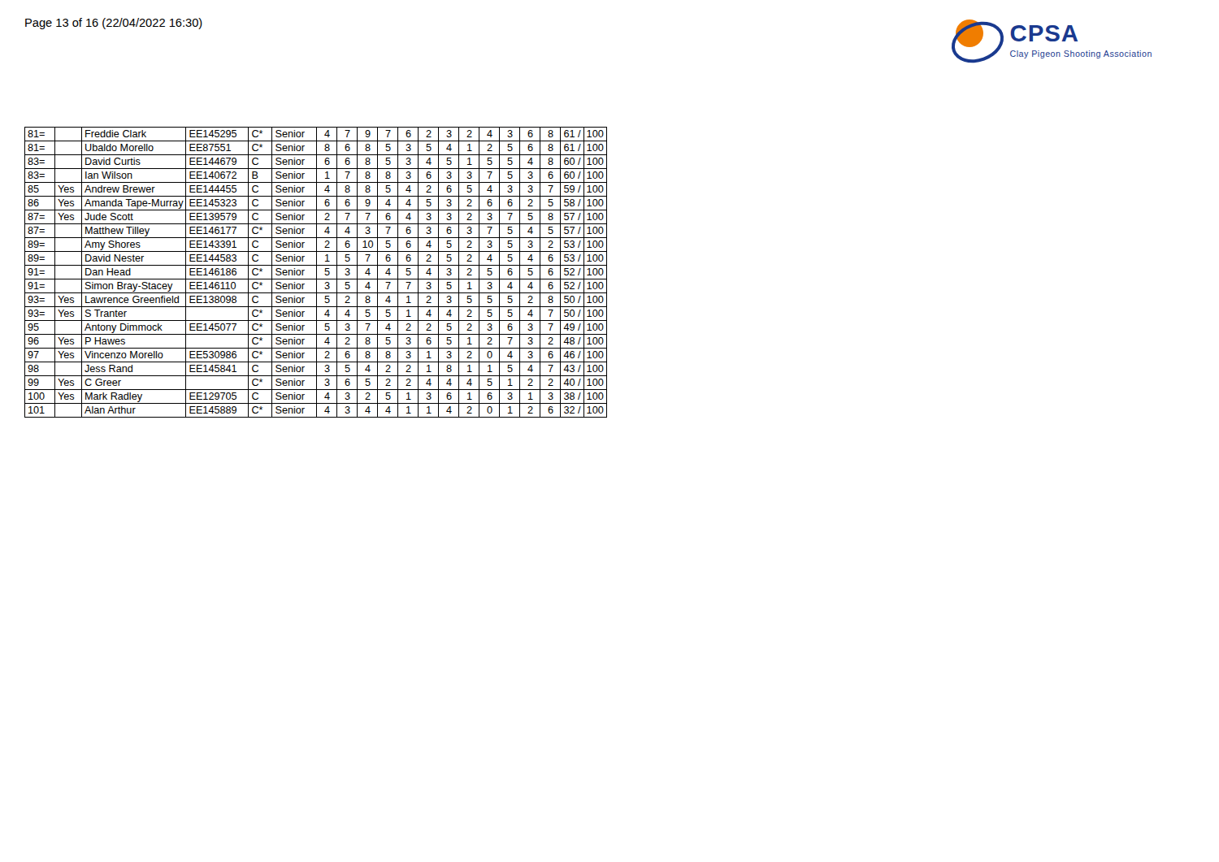Page 13 of 16 (22/04/2022 16:30)
CPSA
Clay Pigeon Shooting Association
| 81= | | Freddie Clark | EE145295 | C* | Senior | 4 | 7 | 9 | 7 | 6 | 2 | 3 | 2 | 4 | 3 | 6 | 8 | 61 / | 100 |
| 81= | | Ubaldo Morello | EE87551 | C* | Senior | 8 | 6 | 8 | 5 | 3 | 5 | 4 | 1 | 2 | 5 | 6 | 8 | 61 / | 100 |
| 83= | | David Curtis | EE144679 | C | Senior | 6 | 6 | 8 | 5 | 3 | 4 | 5 | 1 | 5 | 5 | 4 | 8 | 60 / | 100 |
| 83= | | Ian Wilson | EE140672 | B | Senior | 1 | 7 | 8 | 8 | 3 | 6 | 3 | 3 | 7 | 5 | 3 | 6 | 60 / | 100 |
| 85 | Yes | Andrew Brewer | EE144455 | C | Senior | 4 | 8 | 8 | 5 | 4 | 2 | 6 | 5 | 4 | 3 | 3 | 7 | 59 / | 100 |
| 86 | Yes | Amanda Tape-Murray | EE145323 | C | Senior | 6 | 6 | 9 | 4 | 4 | 5 | 3 | 2 | 6 | 6 | 2 | 5 | 58 / | 100 |
| 87= | Yes | Jude Scott | EE139579 | C | Senior | 2 | 7 | 7 | 6 | 4 | 3 | 3 | 2 | 3 | 7 | 5 | 8 | 57 / | 100 |
| 87= | | Matthew Tilley | EE146177 | C* | Senior | 4 | 4 | 3 | 7 | 6 | 3 | 6 | 3 | 7 | 5 | 4 | 5 | 57 / | 100 |
| 89= | | Amy Shores | EE143391 | C | Senior | 2 | 6 | 10 | 5 | 6 | 4 | 5 | 2 | 3 | 5 | 3 | 2 | 53 / | 100 |
| 89= | | David Nester | EE144583 | C | Senior | 1 | 5 | 7 | 6 | 6 | 2 | 5 | 2 | 4 | 5 | 4 | 6 | 53 / | 100 |
| 91= | | Dan Head | EE146186 | C* | Senior | 5 | 3 | 4 | 4 | 5 | 4 | 3 | 2 | 5 | 6 | 5 | 6 | 52 / | 100 |
| 91= | | Simon Bray-Stacey | EE146110 | C* | Senior | 3 | 5 | 4 | 7 | 7 | 3 | 5 | 1 | 3 | 4 | 4 | 6 | 52 / | 100 |
| 93= | Yes | Lawrence Greenfield | EE138098 | C | Senior | 5 | 2 | 8 | 4 | 1 | 2 | 3 | 5 | 5 | 5 | 2 | 8 | 50 / | 100 |
| 93= | Yes | S Tranter | | C* | Senior | 4 | 4 | 5 | 5 | 1 | 4 | 4 | 2 | 5 | 5 | 4 | 7 | 50 / | 100 |
| 95 | | Antony Dimmock | EE145077 | C* | Senior | 5 | 3 | 7 | 4 | 2 | 2 | 5 | 2 | 3 | 6 | 3 | 7 | 49 / | 100 |
| 96 | Yes | P Hawes | | C* | Senior | 4 | 2 | 8 | 5 | 3 | 6 | 5 | 1 | 2 | 7 | 3 | 2 | 48 / | 100 |
| 97 | Yes | Vincenzo Morello | EE530986 | C* | Senior | 2 | 6 | 8 | 8 | 3 | 1 | 3 | 2 | 0 | 4 | 3 | 6 | 46 / | 100 |
| 98 | | Jess Rand | EE145841 | C | Senior | 3 | 5 | 4 | 2 | 2 | 1 | 8 | 1 | 1 | 5 | 4 | 7 | 43 / | 100 |
| 99 | Yes | C Greer | | C* | Senior | 3 | 6 | 5 | 2 | 2 | 4 | 4 | 4 | 5 | 1 | 2 | 2 | 40 / | 100 |
| 100 | Yes | Mark Radley | EE129705 | C | Senior | 4 | 3 | 2 | 5 | 1 | 3 | 6 | 1 | 6 | 3 | 1 | 3 | 38 / | 100 |
| 101 | | Alan Arthur | EE145889 | C* | Senior | 4 | 3 | 4 | 4 | 1 | 1 | 4 | 2 | 0 | 1 | 2 | 6 | 32 / | 100 |